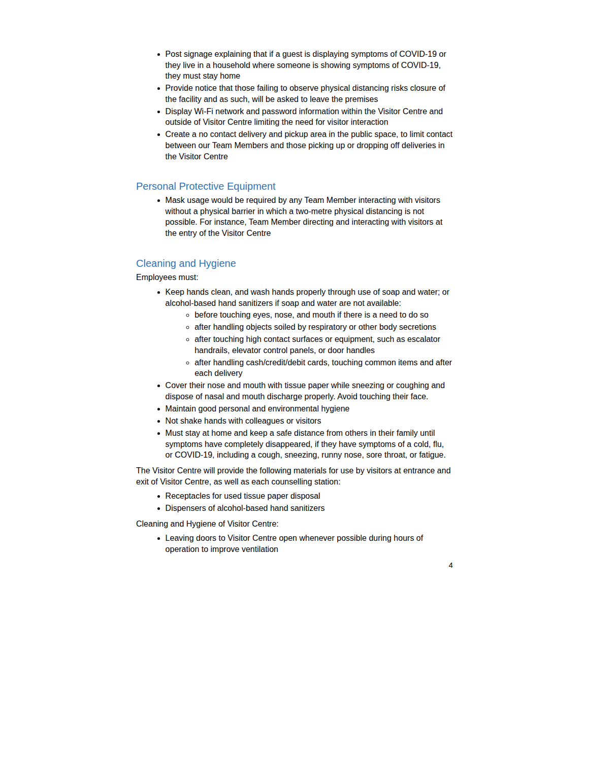Post signage explaining that if a guest is displaying symptoms of COVID-19 or they live in a household where someone is showing symptoms of COVID-19, they must stay home
Provide notice that those failing to observe physical distancing risks closure of the facility and as such, will be asked to leave the premises
Display Wi-Fi network and password information within the Visitor Centre and outside of Visitor Centre limiting the need for visitor interaction
Create a no contact delivery and pickup area in the public space, to limit contact between our Team Members and those picking up or dropping off deliveries in the Visitor Centre
Personal Protective Equipment
Mask usage would be required by any Team Member interacting with visitors without a physical barrier in which a two-metre physical distancing is not possible. For instance, Team Member directing and interacting with visitors at the entry of the Visitor Centre
Cleaning and Hygiene
Employees must:
Keep hands clean, and wash hands properly through use of soap and water; or alcohol-based hand sanitizers if soap and water are not available:
before touching eyes, nose, and mouth if there is a need to do so
after handling objects soiled by respiratory or other body secretions
after touching high contact surfaces or equipment, such as escalator handrails, elevator control panels, or door handles
after handling cash/credit/debit cards, touching common items and after each delivery
Cover their nose and mouth with tissue paper while sneezing or coughing and dispose of nasal and mouth discharge properly. Avoid touching their face.
Maintain good personal and environmental hygiene
Not shake hands with colleagues or visitors
Must stay at home and keep a safe distance from others in their family until symptoms have completely disappeared, if they have symptoms of a cold, flu, or COVID-19, including a cough, sneezing, runny nose, sore throat, or fatigue.
The Visitor Centre will provide the following materials for use by visitors at entrance and exit of Visitor Centre, as well as each counselling station:
Receptacles for used tissue paper disposal
Dispensers of alcohol-based hand sanitizers
Cleaning and Hygiene of Visitor Centre:
Leaving doors to Visitor Centre open whenever possible during hours of operation to improve ventilation
4